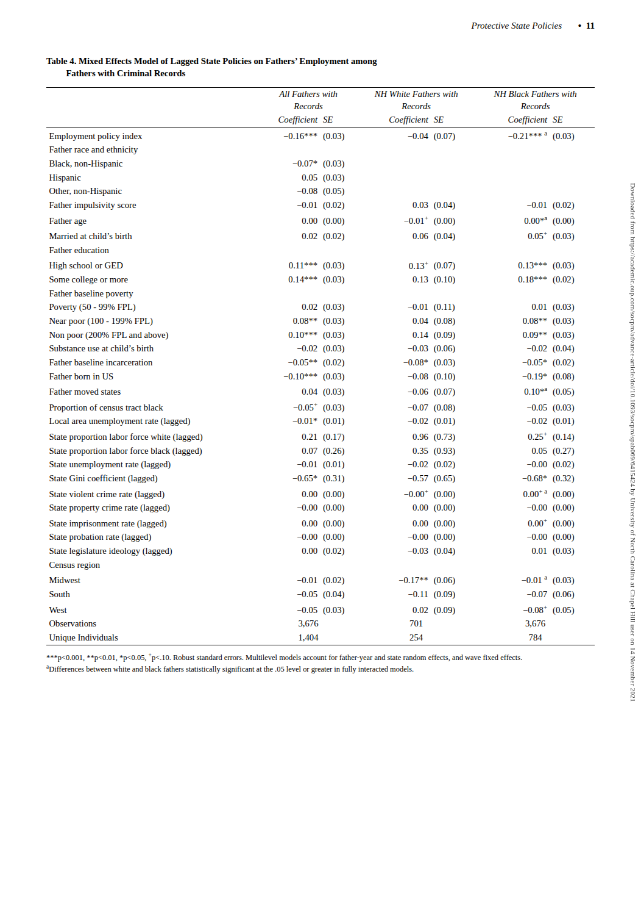Downloaded from https://academic.oup.com/socpro/advance-article/doi/10.1093/socpro/spab069/6415424 by University of North Carolina at Chapel Hill user on 14 November 2021
Protective State Policies • 11
Table 4. Mixed Effects Model of Lagged State Policies on Fathers’ Employment among Fathers with Criminal Records
| | All Fathers with Records | NH White Fathers with Records | NH Black Fathers with Records |
| --- | --- | --- | --- |
| | Coefficient | SE | Coefficient | SE | Coefficient | SE |
| Employment policy index | −0.16*** | (0.03) | −0.04 | (0.07) | −0.21*** a | (0.03) |
| Father race and ethnicity | | | | | | |
| Black, non-Hispanic | −0.07* | (0.03) | | | | |
| Hispanic | 0.05 | (0.03) | | | | |
| Other, non-Hispanic | −0.08 | (0.05) | | | | |
| Father impulsivity score | −0.01 | (0.02) | 0.03 | (0.04) | −0.01 | (0.02) |
| Father age | 0.00 | (0.00) | −0.01 + | (0.00) | 0.00* a | (0.00) |
| Married at child’s birth | 0.02 | (0.02) | 0.06 | (0.04) | 0.05 + | (0.03) |
| Father education | | | | | | |
| High school or GED | 0.11*** | (0.03) | 0.13 + | (0.07) | 0.13*** | (0.03) |
| Some college or more | 0.14*** | (0.03) | 0.13 | (0.10) | 0.18*** | (0.02) |
| Father baseline poverty | | | | | | |
| Poverty (50 - 99% FPL) | 0.02 | (0.03) | −0.01 | (0.11) | 0.01 | (0.03) |
| Near poor (100 - 199% FPL) | 0.08** | (0.03) | 0.04 | (0.08) | 0.08** | (0.03) |
| Non poor (200% FPL and above) | 0.10*** | (0.03) | 0.14 | (0.09) | 0.09** | (0.03) |
| Substance use at child’s birth | −0.02 | (0.03) | −0.03 | (0.06) | −0.02 | (0.04) |
| Father baseline incarceration | −0.05** | (0.02) | −0.08* | (0.03) | −0.05* | (0.02) |
| Father born in US | −0.10*** | (0.03) | −0.08 | (0.10) | −0.19* | (0.08) |
| Father moved states | 0.04 | (0.03) | −0.06 | (0.07) | 0.10* a | (0.05) |
| Proportion of census tract black | −0.05 + | (0.03) | −0.07 | (0.08) | −0.05 | (0.03) |
| Local area unemployment rate (lagged) | −0.01* | (0.01) | −0.02 | (0.01) | −0.02 | (0.01) |
| State proportion labor force white (lagged) | 0.21 | (0.17) | 0.96 | (0.73) | 0.25 + | (0.14) |
| State proportion labor force black (lagged) | 0.07 | (0.26) | 0.35 | (0.93) | 0.05 | (0.27) |
| State unemployment rate (lagged) | −0.01 | (0.01) | −0.02 | (0.02) | −0.00 | (0.02) |
| State Gini coefficient (lagged) | −0.65* | (0.31) | −0.57 | (0.65) | −0.68* | (0.32) |
| State violent crime rate (lagged) | 0.00 | (0.00) | −0.00 + | (0.00) | 0.00 + a | (0.00) |
| State property crime rate (lagged) | −0.00 | (0.00) | 0.00 | (0.00) | −0.00 | (0.00) |
| State imprisonment rate (lagged) | 0.00 | (0.00) | 0.00 | (0.00) | 0.00 + | (0.00) |
| State probation rate (lagged) | −0.00 | (0.00) | −0.00 | (0.00) | −0.00 | (0.00) |
| State legislature ideology (lagged) | 0.00 | (0.02) | −0.03 | (0.04) | 0.01 | (0.03) |
| Census region | | | | | | |
| Midwest | −0.01 | (0.02) | −0.17** | (0.06) | −0.01 a | (0.03) |
| South | −0.05 | (0.04) | −0.11 | (0.09) | −0.07 | (0.06) |
| West | −0.05 | (0.03) | 0.02 | (0.09) | −0.08 + | (0.05) |
| Observations | 3,676 | 701 | 3,676 |
| Unique Individuals | 1,404 | 254 | 784 |
***p<0.001, **p<0.01, *p<0.05, +p<.10. Robust standard errors. Multilevel models account for father-year and state random effects, and wave fixed effects.
aDifferences between white and black fathers statistically significant at the .05 level or greater in fully interacted models.